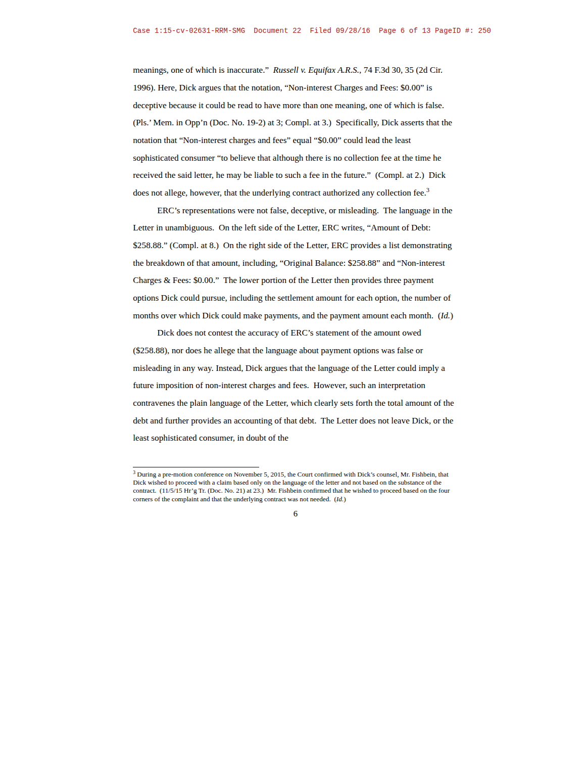Case 1:15-cv-02631-RRM-SMG Document 22 Filed 09/28/16 Page 6 of 13 PageID #: 250
meanings, one of which is inaccurate.” Russell v. Equifax A.R.S., 74 F.3d 30, 35 (2d Cir. 1996). Here, Dick argues that the notation, “Non-interest Charges and Fees: $0.00” is deceptive because it could be read to have more than one meaning, one of which is false. (Pls.’ Mem. in Opp’n (Doc. No. 19-2) at 3; Compl. at 3.) Specifically, Dick asserts that the notation that “Non-interest charges and fees” equal “$0.00” could lead the least sophisticated consumer “to believe that although there is no collection fee at the time he received the said letter, he may be liable to such a fee in the future.” (Compl. at 2.) Dick does not allege, however, that the underlying contract authorized any collection fee.3
ERC’s representations were not false, deceptive, or misleading. The language in the Letter in unambiguous. On the left side of the Letter, ERC writes, “Amount of Debt: $258.88.” (Compl. at 8.) On the right side of the Letter, ERC provides a list demonstrating the breakdown of that amount, including, “Original Balance: $258.88” and “Non-interest Charges & Fees: $0.00.” The lower portion of the Letter then provides three payment options Dick could pursue, including the settlement amount for each option, the number of months over which Dick could make payments, and the payment amount each month. (Id.)
Dick does not contest the accuracy of ERC’s statement of the amount owed ($258.88), nor does he allege that the language about payment options was false or misleading in any way. Instead, Dick argues that the language of the Letter could imply a future imposition of non-interest charges and fees. However, such an interpretation contravenes the plain language of the Letter, which clearly sets forth the total amount of the debt and further provides an accounting of that debt. The Letter does not leave Dick, or the least sophisticated consumer, in doubt of the
3 During a pre-motion conference on November 5, 2015, the Court confirmed with Dick’s counsel, Mr. Fishbein, that Dick wished to proceed with a claim based only on the language of the letter and not based on the substance of the contract. (11/5/15 Hr’g Tr. (Doc. No. 21) at 23.) Mr. Fishbein confirmed that he wished to proceed based on the four corners of the complaint and that the underlying contract was not needed. (Id.)
6